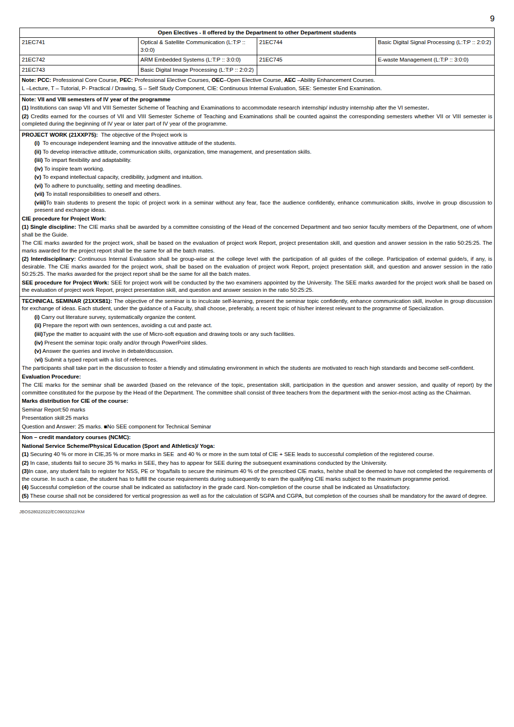9
| Open Electives - II offered by the Department to other Department students |
| 21EC741 | Optical & Satellite Communication (L:T:P :: 3:0:0) | 21EC744 | Basic Digital Signal Processing (L:T:P :: 2:0:2) |
| 21EC742 | ARM Embedded Systems (L:T:P :: 3:0:0) | 21EC745 | E-waste Management (L:T:P :: 3:0:0) |
| 21EC743 | Basic Digital Image Processing (L:T:P :: 2:0:2) | | |
| Note: PCC: Professional Core Course, PEC: Professional Elective Courses, OEC –Open Elective Course, AEC –Ability Enhancement Courses. L –Lecture, T – Tutorial, P- Practical / Drawing, S – Self Study Component, CIE: Continuous Internal Evaluation, SEE: Semester End Examination. |
| Note: VII and VIII semesters of IV year of the programme (1) Institutions can swap VII and VIII Semester Scheme of Teaching and Examinations to accommodate research internship/ industry internship after the VI semester . (2) Credits earned for the courses of VII and VIII Semester Scheme of Teaching and Examinations shall be counted against the corresponding semesters whether VII or VIII semester is completed during the beginning of IV year or later part of IV year of the programme. |
| PROJECT WORK (21XXP75): The objective of the Project work is (i) To encourage independent learning and the innovative attitude of the students. (ii) To develop interactive attitude, communication skills, organization, time management, and presentation skills. (iii) To impart flexibility and adaptability. (iv) To inspire team working. (v) To expand intellectual capacity, credibility, judgment and intuition. (vi) To adhere to punctuality, setting and meeting deadlines. (vii) To install responsibilities to oneself and others. (viii) To train students to present the topic of project work in a seminar without any fear, face the audience confidently, enhance communication skills, involve in group discussion to present and exchange ideas. CIE procedure for Project Work: (1) Single discipline: The CIE marks shall be awarded by a committee consisting of the Head of the concerned Department and two senior faculty members of the Department, one of whom shall be the Guide. The CIE marks awarded for the project work, shall be based on the evaluation of project work Report, project presentation skill, and question and answer session in the ratio 50:25:25. The marks awarded for the project report shall be the same for all the batch mates. (2) Interdisciplinary: Continuous Internal Evaluation shall be group-wise at the college level with the participation of all guides of the college. Participation of external guide/s, if any, is desirable. The CIE marks awarded for the project work, shall be based on the evaluation of project work Report, project presentation skill, and question and answer session in the ratio 50:25:25. The marks awarded for the project report shall be the same for all the batch mates. SEE procedure for Project Work: SEE for project work will be conducted by the two examiners appointed by the University. The SEE marks awarded for the project work shall be based on the evaluation of project work Report, project presentation skill, and question and answer session in the ratio 50:25:25. |
| TECHNICAL SEMINAR (21XXS81): The objective of the seminar is to inculcate self-learning, present the seminar topic confidently, enhance communication skill, involve in group discussion for exchange of ideas. Each student, under the guidance of a Faculty, shall choose, preferably, a recent topic of his/her interest relevant to the programme of Specialization. (i) Carry out literature survey, systematically organize the content. (ii) Prepare the report with own sentences, avoiding a cut and paste act. (iii) Type the matter to acquaint with the use of Micro-soft equation and drawing tools or any such facilities. (iv) Present the seminar topic orally and/or through PowerPoint slides. (v) Answer the queries and involve in debate/discussion. ( vi) Submit a typed report with a list of references. The participants shall take part in the discussion to foster a friendly and stimulating environment in which the students are motivated to reach high standards and become self-confident. Evaluation Procedure: The CIE marks for the seminar shall be awarded (based on the relevance of the topic, presentation skill, participation in the question and answer session, and quality of report) by the committee constituted for the purpose by the Head of the Department. The committee shall consist of three teachers from the department with the senior-most acting as the Chairman. Marks distribution for CIE of the course: Seminar Report:50 marks Presentation skill:25 marks Question and Answer: 25 marks. ■No SEE component for Technical Seminar |
| Non – credit mandatory courses (NCMC): National Service Scheme/Physical Education (Sport and Athletics)/ Yoga: (1) Securing 40 % or more in CIE,35 % or more marks in SEE and 40 % or more in the sum total of CIE + SEE leads to successful completion of the registered course. (2) In case, students fail to secure 35 % marks in SEE, they has to appear for SEE during the subsequent examinations conducted by the University. (3) In case, any student fails to register for NSS, PE or Yoga/fails to secure the minimum 40 % of the prescribed CIE marks, he/she shall be deemed to have not completed the requirements of the course. In such a case, the student has to fulfill the course requirements during subsequently to earn the qualifying CIE marks subject to the maximum programme period. (4) Successful completion of the course shall be indicated as satisfactory in the grade card. Non-completion of the course shall be indicated as Unsatisfactory. (5) These course shall not be considered for vertical progression as well as for the calculation of SGPA and CGPA, but completion of the courses shall be mandatory for the award of degree. |
JBOS28022022/EC09032022/KM